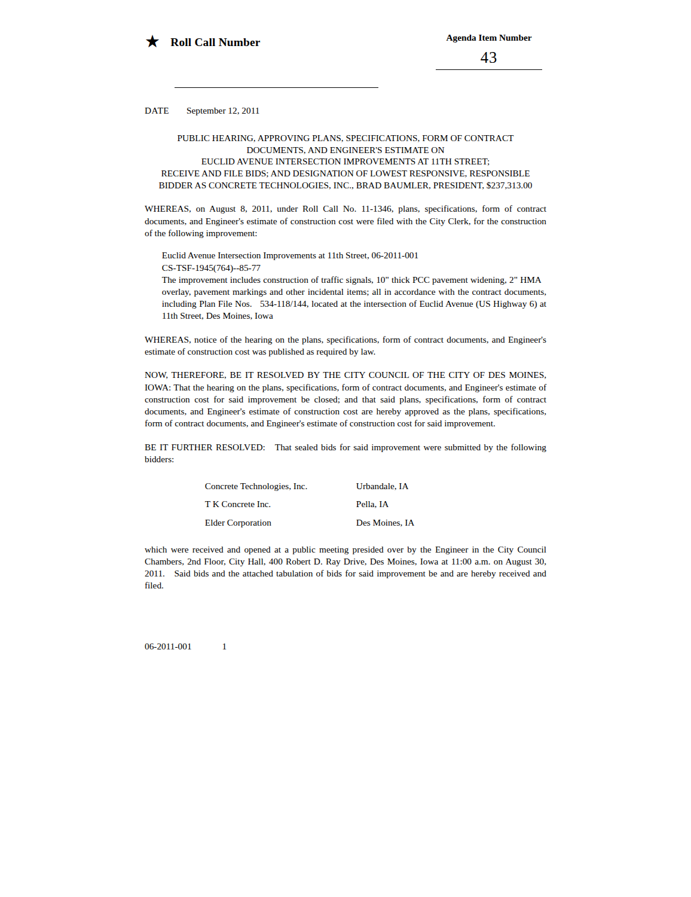★ Roll Call Number
Agenda Item Number
43
DATE September 12, 2011
PUBLIC HEARING, APPROVING PLANS, SPECIFICATIONS, FORM OF CONTRACT
DOCUMENTS, AND ENGINEER'S ESTIMATE ON
EUCLID AVENUE INTERSECTION IMPROVEMENTS AT 11TH STREET;
RECEIVE AND FILE BIDS; AND DESIGNATION OF LOWEST RESPONSIVE, RESPONSIBLE
BIDDER AS CONCRETE TECHNOLOGIES, INC., BRAD BAUMLER, PRESIDENT, $237,313.00
WHEREAS, on August 8, 2011, under Roll Call No. 11-1346, plans, specifications, form of contract documents, and Engineer's estimate of construction cost were filed with the City Clerk, for the construction of the following improvement:
Euclid Avenue Intersection Improvements at 11th Street, 06-2011-001
CS-TSF-1945(764)--85-77
The improvement includes construction of traffic signals, 10" thick PCC pavement widening, 2" HMA overlay, pavement markings and other incidental items; all in accordance with the contract documents, including Plan File Nos. 534-118/144, located at the intersection of Euclid Avenue (US Highway 6) at 11th Street, Des Moines, Iowa
WHEREAS, notice of the hearing on the plans, specifications, form of contract documents, and Engineer's estimate of construction cost was published as required by law.
NOW, THEREFORE, BE IT RESOLVED BY THE CITY COUNCIL OF THE CITY OF DES MOINES, IOWA: That the hearing on the plans, specifications, form of contract documents, and Engineer's estimate of construction cost for said improvement be closed; and that said plans, specifications, form of contract documents, and Engineer's estimate of construction cost are hereby approved as the plans, specifications, form of contract documents, and Engineer's estimate of construction cost for said improvement.
BE IT FURTHER RESOLVED: That sealed bids for said improvement were submitted by the following bidders:
| Concrete Technologies, Inc. | Urbandale, IA |
| T K Concrete Inc. | Pella, IA |
| Elder Corporation | Des Moines, IA |
which were received and opened at a public meeting presided over by the Engineer in the City Council Chambers, 2nd Floor, City Hall, 400 Robert D. Ray Drive, Des Moines, Iowa at 11:00 a.m. on August 30, 2011. Said bids and the attached tabulation of bids for said improvement be and are hereby received and filed.
06-2011-001 1